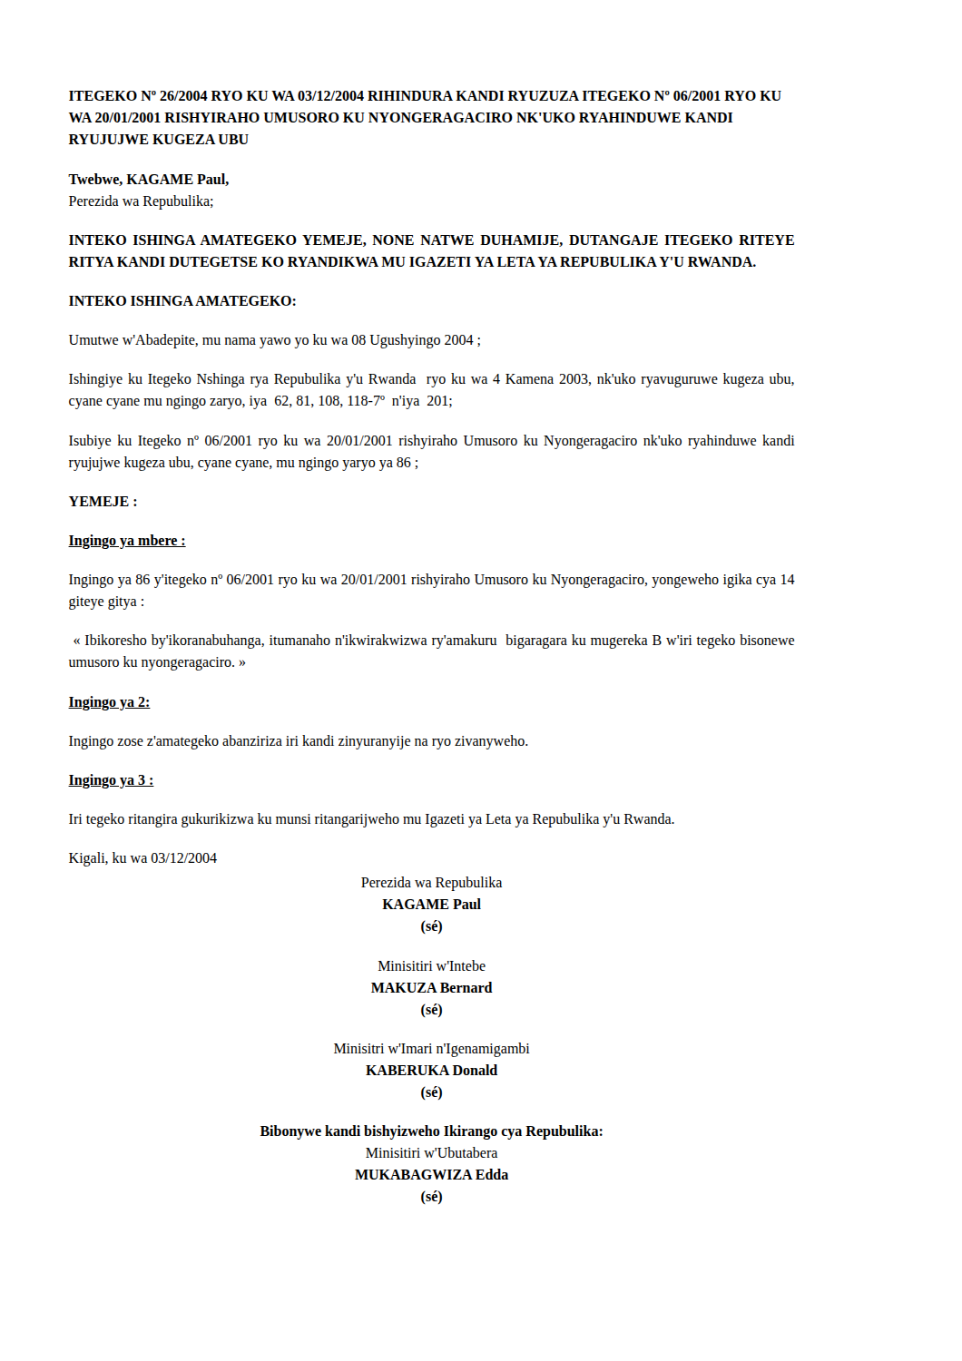ITEGEKO Nº 26/2004 RYO KU WA 03/12/2004 RIHINDURA KANDI RYUZUZA ITEGEKO Nº 06/2001 RYO KU WA 20/01/2001 RISHYIRAHO UMUSORO KU NYONGERAGACIRO NK'UKO RYAHINDUWE KANDI RYUJUJWE KUGEZA UBU
Twebwe, KAGAME Paul,
Perezida wa Repubulika;
INTEKO ISHINGA AMATEGEKO YEMEJE, NONE NATWE DUHAMIJE, DUTANGAJE ITEGEKO RITEYE RITYA KANDI DUTEGETSE KO RYANDIKWA MU IGAZETI YA LETA YA REPUBULIKA Y'U RWANDA.
INTEKO ISHINGA AMATEGEKO:
Umutwe w'Abadepite, mu nama yawo yo ku wa 08 Ugushyingo 2004 ;
Ishingiye ku Itegeko Nshinga rya Repubulika y'u Rwanda ryo ku wa 4 Kamena 2003, nk'uko ryavuguruwe kugeza ubu, cyane cyane mu ngingo zaryo, iya 62, 81, 108, 118-7º n'iya 201;
Isubiye ku Itegeko nº 06/2001 ryo ku wa 20/01/2001 rishyiraho Umusoro ku Nyongeragaciro nk'uko ryahinduwe kandi ryujujwe kugeza ubu, cyane cyane, mu ngingo yaryo ya 86 ;
YEMEJE :
Ingingo ya mbere :
Ingingo ya 86 y'itegeko nº 06/2001 ryo ku wa 20/01/2001 rishyiraho Umusoro ku Nyongeragaciro, yongeweho igika cya 14 giteye gitya :
« Ibikoresho by'ikoranabuhanga, itumanaho n'ikwirakwizwa ry'amakuru bigaragara ku mugereka B w'iri tegeko bisonewe umusoro ku nyongeragaciro. »
Ingingo ya 2:
Ingingo zose z'amategeko abanziriza iri kandi zinyuranyije na ryo zivanyweho.
Ingingo ya 3 :
Iri tegeko ritangira gukurikizwa ku munsi ritangarijweho mu Igazeti ya Leta ya Repubulika y'u Rwanda.
Kigali, ku wa 03/12/2004
Perezida wa Repubulika
KAGAME Paul
(sé)
Minisitiri w'Intebe
MAKUZA Bernard
(sé)
Minisitri w'Imari n'Igenamigambi
KABERUKA Donald
(sé)
Bibonywe kandi bishyizweho Ikirango cya Repubulika:
Minisitiri w'Ubutabera
MUKABAGWIZA Edda
(sé)